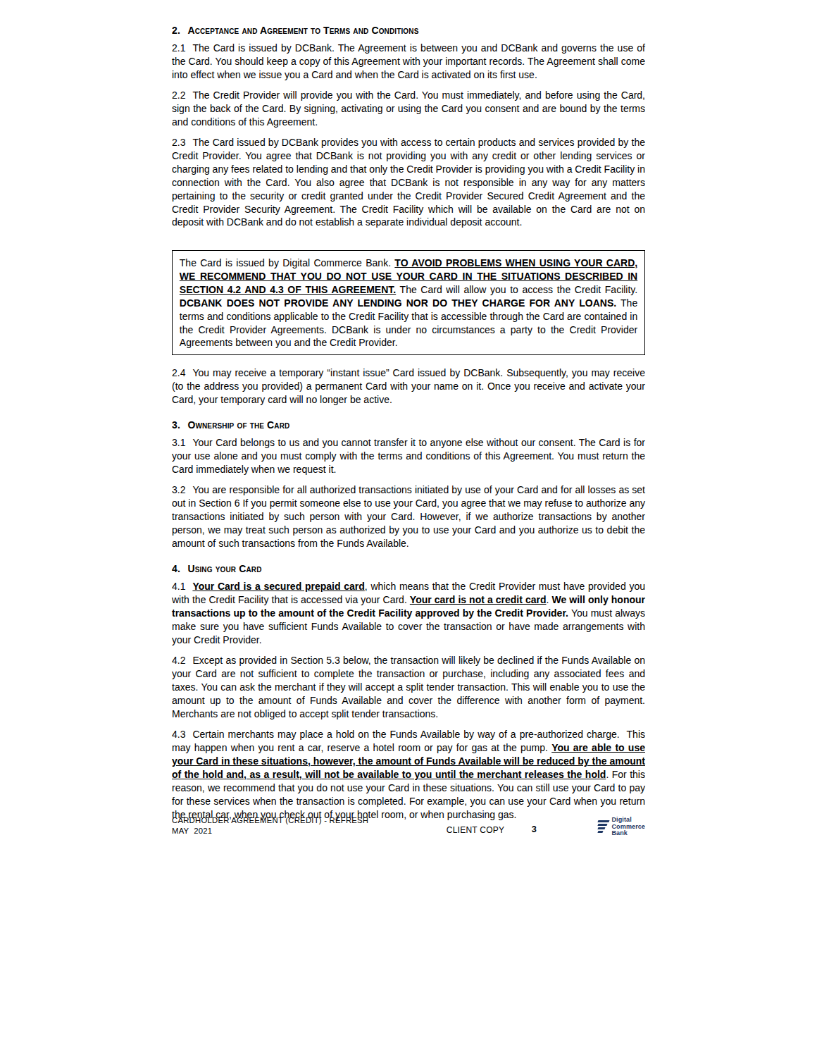2. Acceptance and Agreement to Terms and Conditions
2.1 The Card is issued by DCBank. The Agreement is between you and DCBank and governs the use of the Card. You should keep a copy of this Agreement with your important records. The Agreement shall come into effect when we issue you a Card and when the Card is activated on its first use.
2.2 The Credit Provider will provide you with the Card. You must immediately, and before using the Card, sign the back of the Card. By signing, activating or using the Card you consent and are bound by the terms and conditions of this Agreement.
2.3 The Card issued by DCBank provides you with access to certain products and services provided by the Credit Provider. You agree that DCBank is not providing you with any credit or other lending services or charging any fees related to lending and that only the Credit Provider is providing you with a Credit Facility in connection with the Card. You also agree that DCBank is not responsible in any way for any matters pertaining to the security or credit granted under the Credit Provider Secured Credit Agreement and the Credit Provider Security Agreement. The Credit Facility which will be available on the Card are not on deposit with DCBank and do not establish a separate individual deposit account.
The Card is issued by Digital Commerce Bank. TO AVOID PROBLEMS WHEN USING YOUR CARD, WE RECOMMEND THAT YOU DO NOT USE YOUR CARD IN THE SITUATIONS DESCRIBED IN SECTION 4.2 AND 4.3 OF THIS AGREEMENT. The Card will allow you to access the Credit Facility. DCBANK DOES NOT PROVIDE ANY LENDING NOR DO THEY CHARGE FOR ANY LOANS. The terms and conditions applicable to the Credit Facility that is accessible through the Card are contained in the Credit Provider Agreements. DCBank is under no circumstances a party to the Credit Provider Agreements between you and the Credit Provider.
2.4 You may receive a temporary “instant issue” Card issued by DCBank. Subsequently, you may receive (to the address you provided) a permanent Card with your name on it. Once you receive and activate your Card, your temporary card will no longer be active.
3. Ownership of the Card
3.1 Your Card belongs to us and you cannot transfer it to anyone else without our consent. The Card is for your use alone and you must comply with the terms and conditions of this Agreement. You must return the Card immediately when we request it.
3.2 You are responsible for all authorized transactions initiated by use of your Card and for all losses as set out in Section 6 If you permit someone else to use your Card, you agree that we may refuse to authorize any transactions initiated by such person with your Card. However, if we authorize transactions by another person, we may treat such person as authorized by you to use your Card and you authorize us to debit the amount of such transactions from the Funds Available.
4. Using your Card
4.1 Your Card is a secured prepaid card, which means that the Credit Provider must have provided you with the Credit Facility that is accessed via your Card. Your card is not a credit card. We will only honour transactions up to the amount of the Credit Facility approved by the Credit Provider. You must always make sure you have sufficient Funds Available to cover the transaction or have made arrangements with your Credit Provider.
4.2 Except as provided in Section 5.3 below, the transaction will likely be declined if the Funds Available on your Card are not sufficient to complete the transaction or purchase, including any associated fees and taxes. You can ask the merchant if they will accept a split tender transaction. This will enable you to use the amount up to the amount of Funds Available and cover the difference with another form of payment. Merchants are not obliged to accept split tender transactions.
4.3 Certain merchants may place a hold on the Funds Available by way of a pre-authorized charge. This may happen when you rent a car, reserve a hotel room or pay for gas at the pump. You are able to use your Card in these situations, however, the amount of Funds Available will be reduced by the amount of the hold and, as a result, will not be available to you until the merchant releases the hold. For this reason, we recommend that you do not use your Card in these situations. You can still use your Card to pay for these services when the transaction is completed. For example, you can use your Card when you return the rental car, when you check out of your hotel room, or when purchasing gas.
Cardholder Agreement (Credit) - Refresh
May 2021
Client Copy
3
Digital
Commerce
Bank